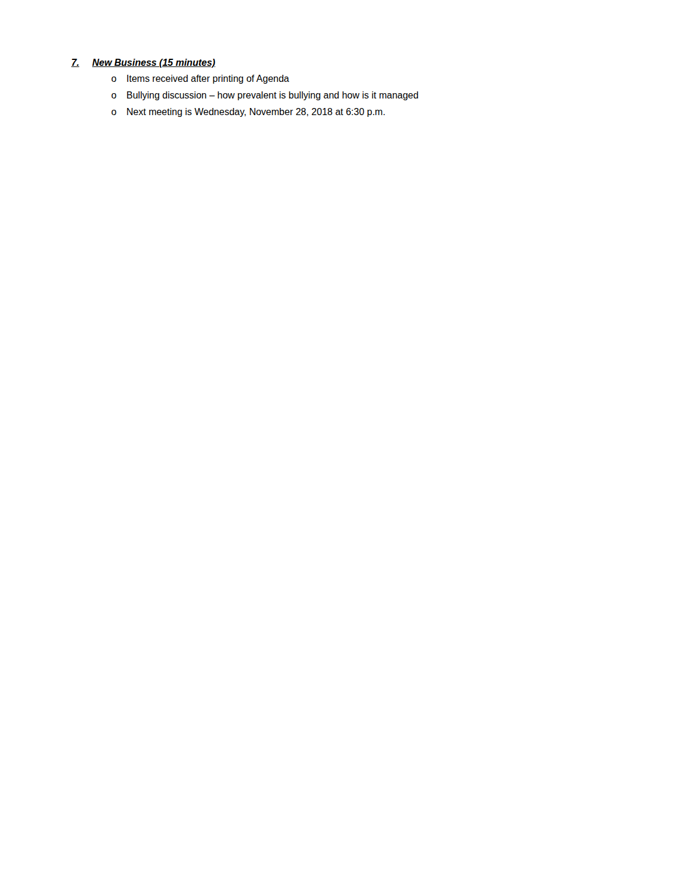7. New Business (15 minutes)
Items received after printing of Agenda
Bullying discussion – how prevalent is bullying and how is it managed
Next meeting is Wednesday, November 28, 2018 at 6:30 p.m.